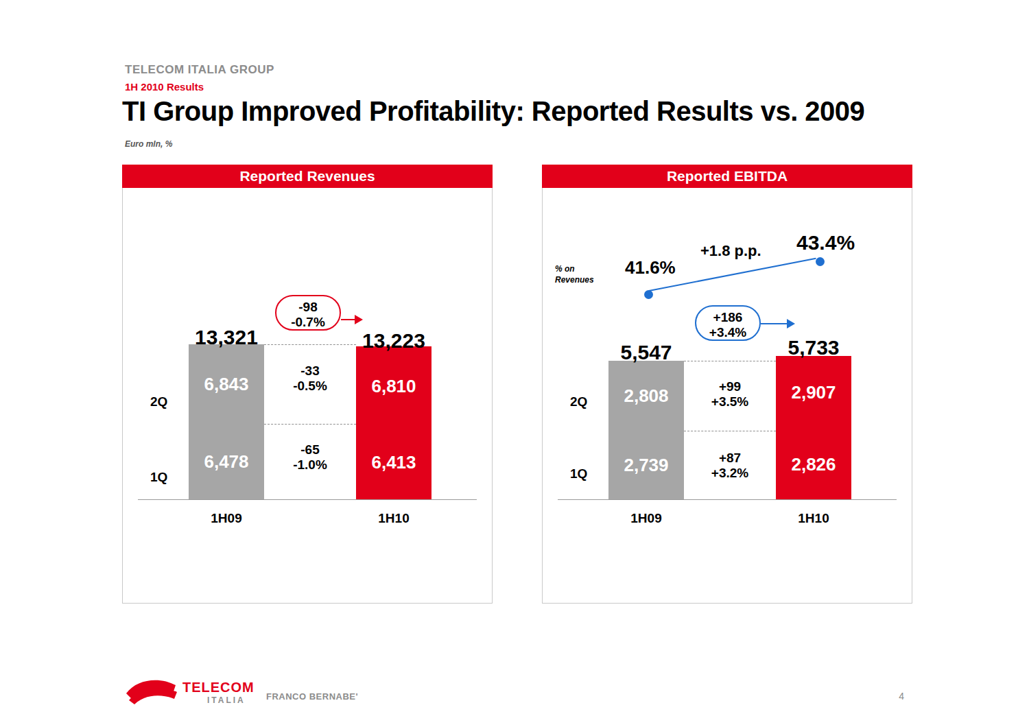TELECOM ITALIA GROUP
1H 2010 Results
TI Group Improved Profitability: Reported Results vs. 2009
Euro mln, %
Reported Revenues
6,478
6,843
13,321
6,413
6,810
13,223
-33
-0.5%
-65
-1.0%
-98
-0.7%
2Q
1Q
1H09
1H10
Reported EBITDA
2,739
2,808
5,547
2,826
2,907
5,733
+99
+3.5%
+87
+3.2%
+186
+3.4%
% on
Revenues
41.6%
43.4%
+1.8 p.p.
2Q
1Q
1H09
1H10
TELECOM ITALIA
FRANCO BERNABE'
4